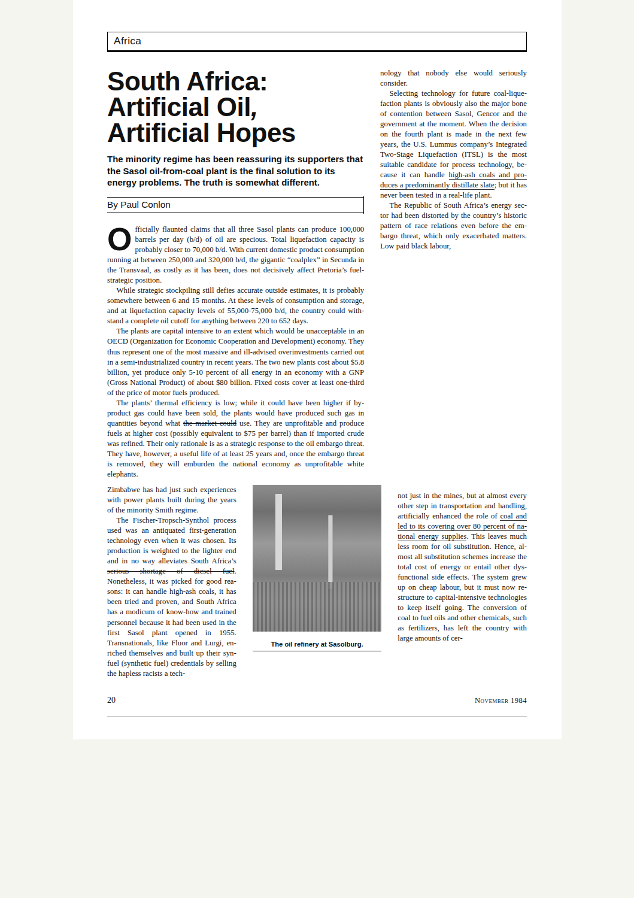Africa
South Africa:
Artificial Oil,
Artificial Hopes
The minority regime has been reassuring its supporters that the Sasol oil-from-coal plant is the final solution to its energy problems. The truth is somewhat different.
By Paul Conlon
Officially flaunted claims that all three Sasol plants can produce 100,000 barrels per day (b/d) of oil are specious. Total liquefaction capacity is probably closer to 70,000 b/d. With current domestic product consumption running at between 250,000 and 320,000 b/d, the gigantic “coalplex” in Secunda in the Transvaal, as costly as it has been, does not decisively affect Pretoria’s fuel-strategic position.
While strategic stockpiling still defies accurate outside estimates, it is probably somewhere between 6 and 15 months. At these levels of consumption and storage, and at liquefaction capacity levels of 55,000-75,000 b/d, the country could withstand a complete oil cutoff for anything between 220 to 652 days.
The plants are capital intensive to an extent which would be unacceptable in an OECD (Organization for Economic Cooperation and Development) economy. They thus represent one of the most massive and ill-advised overinvestments carried out in a semi-industrialized country in recent years. The two new plants cost about $5.8 billion, yet produce only 5-10 percent of all energy in an economy with a GNP (Gross National Product) of about $80 billion. Fixed costs cover at least one-third of the price of motor fuels produced.
The plants’ thermal efficiency is low; while it could have been higher if by-product gas could have been sold, the plants would have produced such gas in quantities beyond what the market could use. They are unprofitable and produce fuels at higher cost (possibly equivalent to $75 per barrel) than if imported crude was refined. Their only rationale is as a strategic response to the oil embargo threat. They have, however, a useful life of at least 25 years and, once the embargo threat is removed, they will emburden the national economy as unprofitable white elephants.
nology that nobody else would seriously consider.
Selecting technology for future coal-liquefaction plants is obviously also the major bone of contention between Sasol, Gencor and the government at the moment. When the decision on the fourth plant is made in the next few years, the U.S. Lummus company’s Integrated Two-Stage Liquefaction (ITSL) is the most suitable candidate for process technology, because it can handle high-ash coals and produces a predominantly distillate slate; but it has never been tested in a real-life plant.
The Republic of South Africa’s energy sector had been distorted by the country’s historic pattern of race relations even before the embargo threat, which only exacerbated matters. Low paid black labour,
Zimbabwe has had just such experiences with power plants built during the years of the minority Smith regime.
The Fischer-Tropsch-Synthol process used was an antiquated first-generation technology even when it was chosen. Its production is weighted to the lighter end and in no way alleviates South Africa’s serious shortage of diesel fuel. Nonetheless, it was picked for good reasons: it can handle high-ash coals, it has been tried and proven, and South Africa has a modicum of know-how and trained personnel because it had been used in the first Sasol plant opened in 1955. Transnationals, like Fluor and Lurgi, enriched themselves and built up their synfuel (synthetic fuel) credentials by selling the hapless racists a tech-
Abbas/Gamma
The oil refinery at Sasolburg.
not just in the mines, but at almost every other step in transportation and handling, artificially enhanced the role of coal and led to its covering over 80 percent of national energy supplies. This leaves much less room for oil substitution. Hence, almost all substitution schemes increase the total cost of energy or entail other dysfunctional side effects. The system grew up on cheap labour, but it must now restructure to capital-intensive technologies to keep itself going. The conversion of coal to fuel oils and other chemicals, such as fertilizers, has left the country with large amounts of cer-
20
November 1984